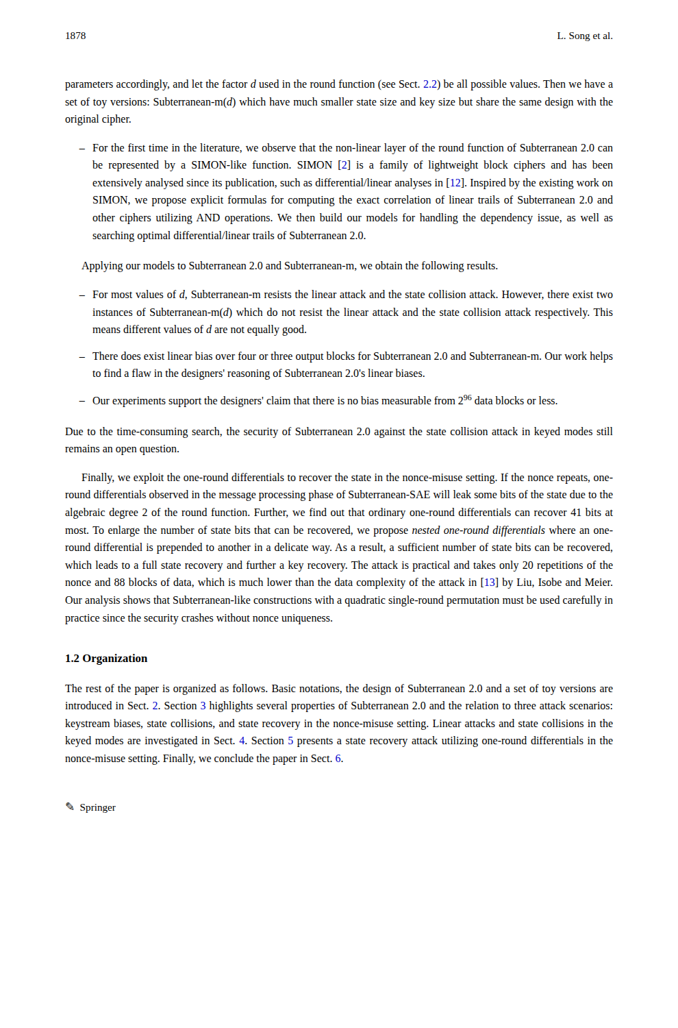1878 L. Song et al.
parameters accordingly, and let the factor d used in the round function (see Sect. 2.2) be all possible values. Then we have a set of toy versions: Subterranean-m(d) which have much smaller state size and key size but share the same design with the original cipher.
For the first time in the literature, we observe that the non-linear layer of the round function of Subterranean 2.0 can be represented by a SIMON-like function. SIMON [2] is a family of lightweight block ciphers and has been extensively analysed since its publication, such as differential/linear analyses in [12]. Inspired by the existing work on SIMON, we propose explicit formulas for computing the exact correlation of linear trails of Subterranean 2.0 and other ciphers utilizing AND operations. We then build our models for handling the dependency issue, as well as searching optimal differential/linear trails of Subterranean 2.0.
Applying our models to Subterranean 2.0 and Subterranean-m, we obtain the following results.
For most values of d, Subterranean-m resists the linear attack and the state collision attack. However, there exist two instances of Subterranean-m(d) which do not resist the linear attack and the state collision attack respectively. This means different values of d are not equally good.
There does exist linear bias over four or three output blocks for Subterranean 2.0 and Subterranean-m. Our work helps to find a flaw in the designers' reasoning of Subterranean 2.0's linear biases.
Our experiments support the designers' claim that there is no bias measurable from 296 data blocks or less.
Due to the time-consuming search, the security of Subterranean 2.0 against the state collision attack in keyed modes still remains an open question.
Finally, we exploit the one-round differentials to recover the state in the nonce-misuse setting. If the nonce repeats, one-round differentials observed in the message processing phase of Subterranean-SAE will leak some bits of the state due to the algebraic degree 2 of the round function. Further, we find out that ordinary one-round differentials can recover 41 bits at most. To enlarge the number of state bits that can be recovered, we propose nested one-round differentials where an one-round differential is prepended to another in a delicate way. As a result, a sufficient number of state bits can be recovered, which leads to a full state recovery and further a key recovery. The attack is practical and takes only 20 repetitions of the nonce and 88 blocks of data, which is much lower than the data complexity of the attack in [13] by Liu, Isobe and Meier. Our analysis shows that Subterranean-like constructions with a quadratic single-round permutation must be used carefully in practice since the security crashes without nonce uniqueness.
1.2 Organization
The rest of the paper is organized as follows. Basic notations, the design of Subterranean 2.0 and a set of toy versions are introduced in Sect. 2. Section 3 highlights several properties of Subterranean 2.0 and the relation to three attack scenarios: keystream biases, state collisions, and state recovery in the nonce-misuse setting. Linear attacks and state collisions in the keyed modes are investigated in Sect. 4. Section 5 presents a state recovery attack utilizing one-round differentials in the nonce-misuse setting. Finally, we conclude the paper in Sect. 6.
✎ Springer